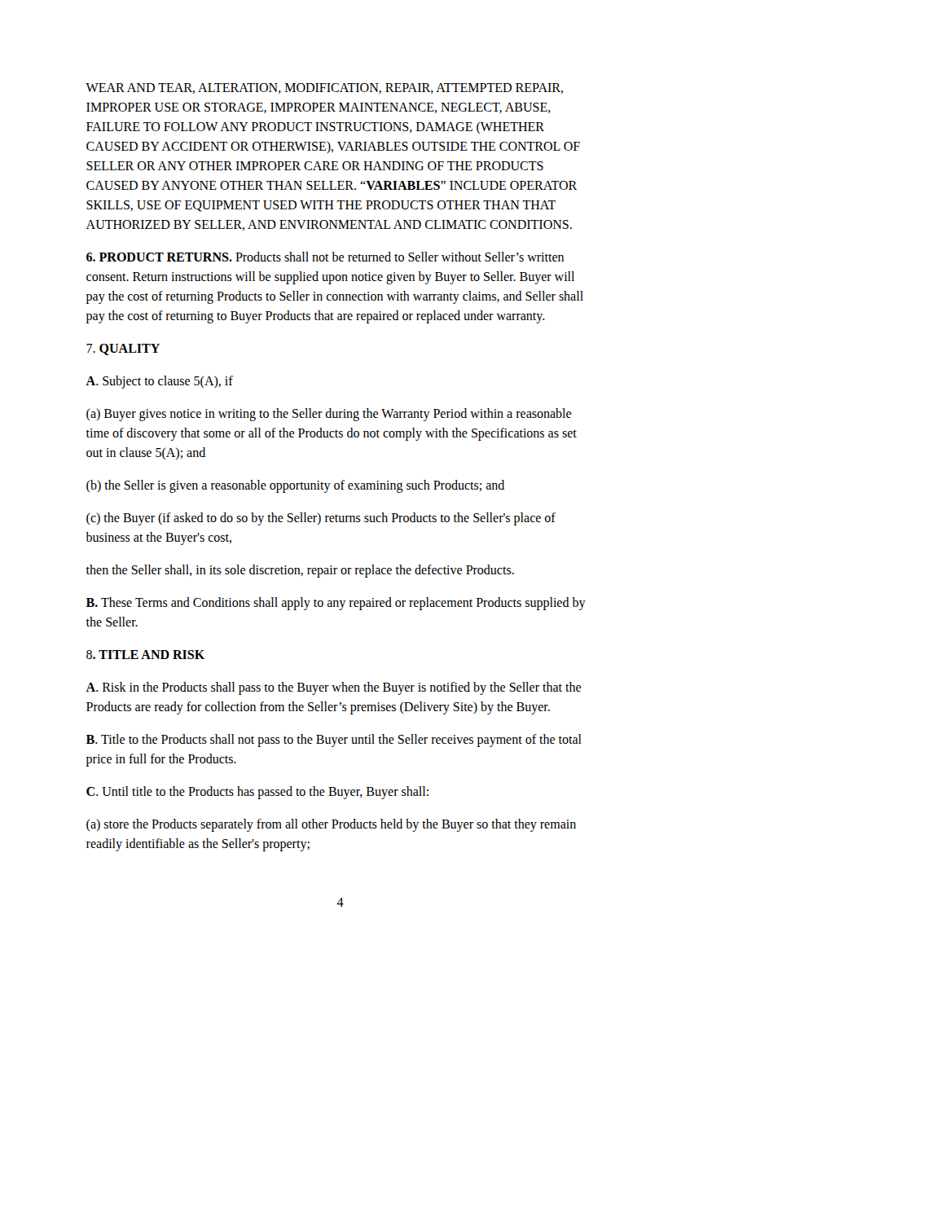WEAR AND TEAR, ALTERATION, MODIFICATION, REPAIR, ATTEMPTED REPAIR, IMPROPER USE OR STORAGE, IMPROPER MAINTENANCE, NEGLECT, ABUSE, FAILURE TO FOLLOW ANY PRODUCT INSTRUCTIONS, DAMAGE (WHETHER CAUSED BY ACCIDENT OR OTHERWISE), VARIABLES OUTSIDE THE CONTROL OF SELLER OR ANY OTHER IMPROPER CARE OR HANDING OF THE PRODUCTS CAUSED BY ANYONE OTHER THAN SELLER. “VARIABLES” INCLUDE OPERATOR SKILLS, USE OF EQUIPMENT USED WITH THE PRODUCTS OTHER THAN THAT AUTHORIZED BY SELLER, AND ENVIRONMENTAL AND CLIMATIC CONDITIONS.
6. PRODUCT RETURNS. Products shall not be returned to Seller without Seller’s written consent. Return instructions will be supplied upon notice given by Buyer to Seller. Buyer will pay the cost of returning Products to Seller in connection with warranty claims, and Seller shall pay the cost of returning to Buyer Products that are repaired or replaced under warranty.
7. QUALITY
A. Subject to clause 5(A), if
(a) Buyer gives notice in writing to the Seller during the Warranty Period within a reasonable time of discovery that some or all of the Products do not comply with the Specifications as set out in clause 5(A); and
(b) the Seller is given a reasonable opportunity of examining such Products; and
(c) the Buyer (if asked to do so by the Seller) returns such Products to the Seller's place of business at the Buyer's cost,
then the Seller shall, in its sole discretion, repair or replace the defective Products.
B. These Terms and Conditions shall apply to any repaired or replacement Products supplied by the Seller.
8. TITLE AND RISK
A. Risk in the Products shall pass to the Buyer when the Buyer is notified by the Seller that the Products are ready for collection from the Seller’s premises (Delivery Site) by the Buyer.
B. Title to the Products shall not pass to the Buyer until the Seller receives payment of the total price in full for the Products.
C. Until title to the Products has passed to the Buyer, Buyer shall:
(a) store the Products separately from all other Products held by the Buyer so that they remain readily identifiable as the Seller's property;
4